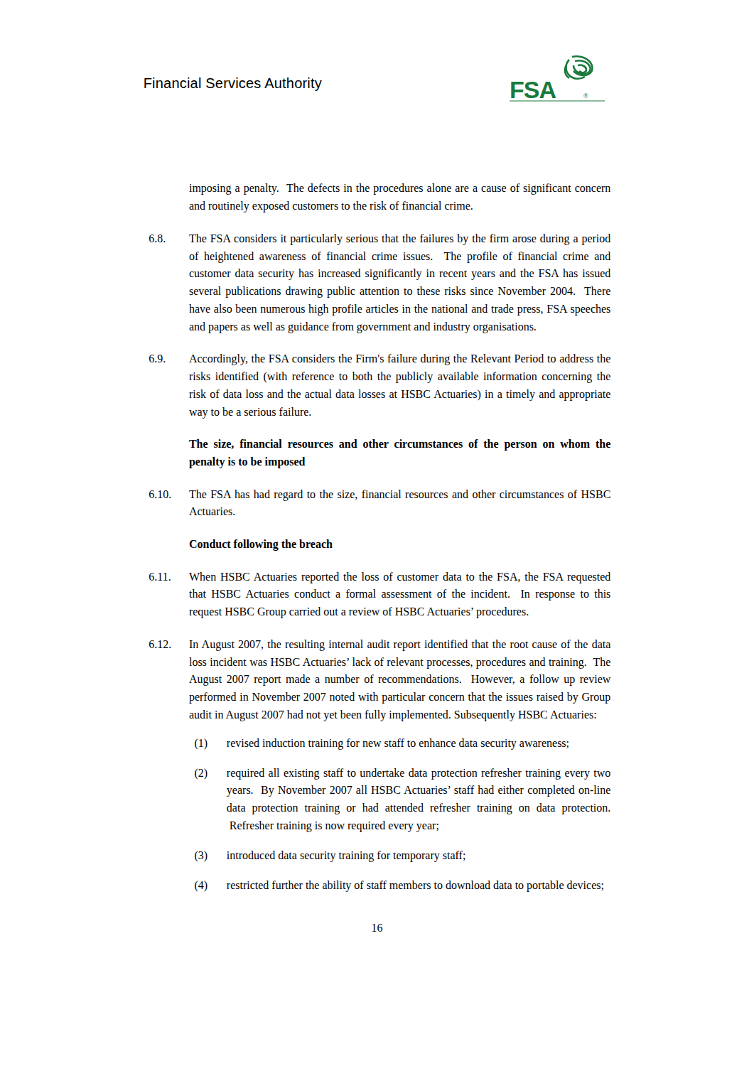Financial Services Authority
FSA ®
imposing a penalty. The defects in the procedures alone are a cause of significant concern and routinely exposed customers to the risk of financial crime.
6.8.
The FSA considers it particularly serious that the failures by the firm arose during a period of heightened awareness of financial crime issues. The profile of financial crime and customer data security has increased significantly in recent years and the FSA has issued several publications drawing public attention to these risks since November 2004. There have also been numerous high profile articles in the national and trade press, FSA speeches and papers as well as guidance from government and industry organisations.
6.9.
Accordingly, the FSA considers the Firm's failure during the Relevant Period to address the risks identified (with reference to both the publicly available information concerning the risk of data loss and the actual data losses at HSBC Actuaries) in a timely and appropriate way to be a serious failure.
The size, financial resources and other circumstances of the person on whom the penalty is to be imposed
6.10.
The FSA has had regard to the size, financial resources and other circumstances of HSBC Actuaries.
Conduct following the breach
6.11.
When HSBC Actuaries reported the loss of customer data to the FSA, the FSA requested that HSBC Actuaries conduct a formal assessment of the incident. In response to this request HSBC Group carried out a review of HSBC Actuaries’ procedures.
6.12.
In August 2007, the resulting internal audit report identified that the root cause of the data loss incident was HSBC Actuaries’ lack of relevant processes, procedures and training. The August 2007 report made a number of recommendations. However, a follow up review performed in November 2007 noted with particular concern that the issues raised by Group audit in August 2007 had not yet been fully implemented. Subsequently HSBC Actuaries:
(1)
revised induction training for new staff to enhance data security awareness;
(2)
required all existing staff to undertake data protection refresher training every two years. By November 2007 all HSBC Actuaries’ staff had either completed on-line data protection training or had attended refresher training on data protection. Refresher training is now required every year;
(3)
introduced data security training for temporary staff;
(4)
restricted further the ability of staff members to download data to portable devices;
16